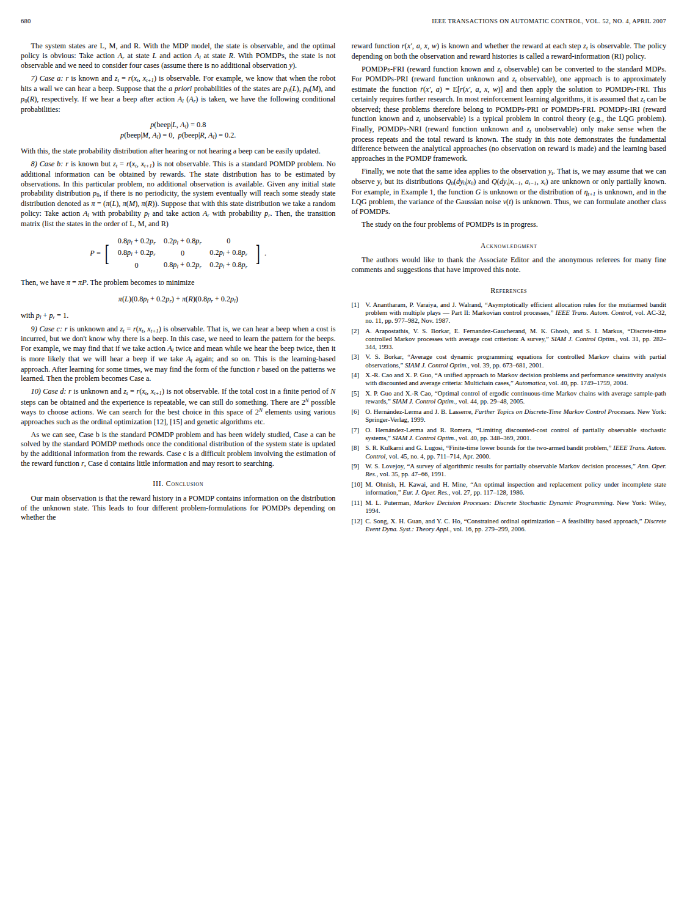680 IEEE Transactions on Automatic Control, Vol. 52, No. 4, April 2007
The system states are L, M, and R. With the MDP model, the state is observable, and the optimal policy is obvious: Take action Ar at state L and action Al at state R. With POMDPs, the state is not observable and we need to consider four cases (assume there is no additional observation y).
7) Case a: r is known and zt = r(xt, xt+1) is observable. For example, we know that when the robot hits a wall we can hear a beep. Suppose that the a priori probabilities of the states are p0(L), p0(M), and p0(R), respectively. If we hear a beep after action Al (Ar) is taken, we have the following conditional probabilities:
p(beep|L, Al) = 0.8
p(beep|M, Al) = 0, p(beep|R, Al) = 0.2.
With this, the state probability distribution after hearing or not hearing a beep can be easily updated.
8) Case b: r is known but zt = r(xt, xt+1) is not observable. This is a standard POMDP problem. No additional information can be obtained by rewards. The state distribution has to be estimated by observations. In this particular problem, no additional observation is available. Given any initial state probability distribution p0, if there is no periodicity, the system eventually will reach some steady state distribution denoted as π = (π(L), π(M), π(R)). Suppose that with this state distribution we take a random policy: Take action Al with probability pl and take action Ar with probability pr. Then, the transition matrix (list the states in the order of L, M, and R)
P = [
| 0.8 p l + 0.2 p r | 0.2 p l + 0.8 p r | 0 |
| 0.8 p l + 0.2 p r | 0 | 0.2 p l + 0.8 p r |
| 0 | 0.8 p l + 0.2 p r | 0.2 p l + 0.8 p r |
] .
Then, we have π = πP. The problem becomes to minimize
π(L)(0.8pl + 0.2pr) + π(R)(0.8pr + 0.2pl)
with pl + pr = 1.
9) Case c: r is unknown and zt = r(xt, xt+1) is observable. That is, we can hear a beep when a cost is incurred, but we don't know why there is a beep. In this case, we need to learn the pattern for the beeps. For example, we may find that if we take action Al twice and mean while we hear the beep twice, then it is more likely that we will hear a beep if we take Al again; and so on. This is the learning-based approach. After learning for some times, we may find the form of the function r based on the patterns we learned. Then the problem becomes Case a.
10) Case d: r is unknown and zt = r(xt, xt+1) is not observable. If the total cost in a finite period of N steps can be obtained and the experience is repeatable, we can still do something. There are 2N possible ways to choose actions. We can search for the best choice in this space of 2N elements using various approaches such as the ordinal optimization [12], [15] and genetic algorithms etc.
As we can see, Case b is the standard POMDP problem and has been widely studied, Case a can be solved by the standard POMDP methods once the conditional distribution of the system state is updated by the additional information from the rewards. Case c is a difficult problem involving the estimation of the reward function r, Case d contains little information and may resort to searching.
III. Conclusion
Our main observation is that the reward history in a POMDP contains information on the distribution of the unknown state. This leads to four different problem-formulations for POMDPs depending on whether the
reward function r(x′, a, x, w) is known and whether the reward at each step zt is observable. The policy depending on both the observation and reward histories is called a reward-information (RI) policy.
POMDPs-FRI (reward function known and zt observable) can be converted to the standard MDPs. For POMDPs-PRI (reward function unknown and zt observable), one approach is to approximately estimate the function r̄(x′, a) = E[r(x′, a, x, w)] and then apply the solution to POMDPs-FRI. This certainly requires further research. In most reinforcement learning algorithms, it is assumed that zt can be observed; these problems therefore belong to POMDPs-PRI or POMDPs-FRI. POMDPs-IRI (reward function known and zt unobservable) is a typical problem in control theory (e.g., the LQG problem). Finally, POMDPs-NRI (reward function unknown and zt unobservable) only make sense when the process repeats and the total reward is known. The study in this note demonstrates the fundamental difference between the analytical approaches (no observation on reward is made) and the learning based approaches in the POMDP framework.
Finally, we note that the same idea applies to the observation yt. That is, we may assume that we can observe yt but its distributions Q0(dy0|x0) and Q(dyt|xt−1, at−1, xt) are unknown or only partially known. For example, in Example 1, the function G is unknown or the distribution of ηt+1 is unknown, and in the LQG problem, the variance of the Gaussian noise v(t) is unknown. Thus, we can formulate another class of POMDPs.
The study on the four problems of POMDPs is in progress.
Acknowledgment
The authors would like to thank the Associate Editor and the anonymous referees for many fine comments and suggestions that have improved this note.
References
[1] V. Anantharam, P. Varaiya, and J. Walrand, “Asymptotically efficient allocation rules for the mutiarmed bandit problem with multiple plays — Part II: Markovian control processes,” IEEE Trans. Autom. Control, vol. AC-32, no. 11, pp. 977–982, Nov. 1987.
[2] A. Arapostathis, V. S. Borkar, E. Fernandez-Gaucherand, M. K. Ghosh, and S. I. Markus, “Discrete-time controlled Markov processes with average cost criterion: A survey,” SIAM J. Control Optim., vol. 31, pp. 282–344, 1993.
[3] V. S. Borkar, “Average cost dynamic programming equations for controlled Markov chains with partial observations,” SIAM J. Control Optim., vol. 39, pp. 673–681, 2001.
[4] X.-R. Cao and X. P. Guo, “A unified approach to Markov decision problems and performance sensitivity analysis with discounted and average criteria: Multichain cases,” Automatica, vol. 40, pp. 1749–1759, 2004.
[5] X. P. Guo and X.-R Cao, “Optimal control of ergodic continuous-time Markov chains with average sample-path rewards,” SIAM J. Control Optim., vol. 44, pp. 29–48, 2005.
[6] O. Hernández-Lerma and J. B. Lasserre, Further Topics on Discrete-Time Markov Control Processes. New York: Springer-Verlag, 1999.
[7] O. Hernández-Lerma and R. Romera, “Limiting discounted-cost control of partially observable stochastic systems,” SIAM J. Control Optim., vol. 40, pp. 348–369, 2001.
[8] S. R. Kulkarni and G. Lugosi, “Finite-time lower bounds for the two-armed bandit problem,” IEEE Trans. Autom. Control, vol. 45, no. 4, pp. 711–714, Apr. 2000.
[9] W. S. Lovejoy, “A survey of algorithmic results for partially observable Markov decision processes,” Ann. Oper. Res., vol. 35, pp. 47–66, 1991.
[10] M. Ohnish, H. Kawai, and H. Mine, “An optimal inspection and replacement policy under incomplete state information,” Eur. J. Oper. Res., vol. 27, pp. 117–128, 1986.
[11] M. L. Puterman, Markov Decision Processes: Discrete Stochastic Dynamic Programming. New York: Wiley, 1994.
[12] C. Song, X. H. Guan, and Y. C. Ho, “Constrained ordinal optimization – A feasibility based approach,” Discrete Event Dyna. Syst.: Theory Appl., vol. 16, pp. 279–299, 2006.